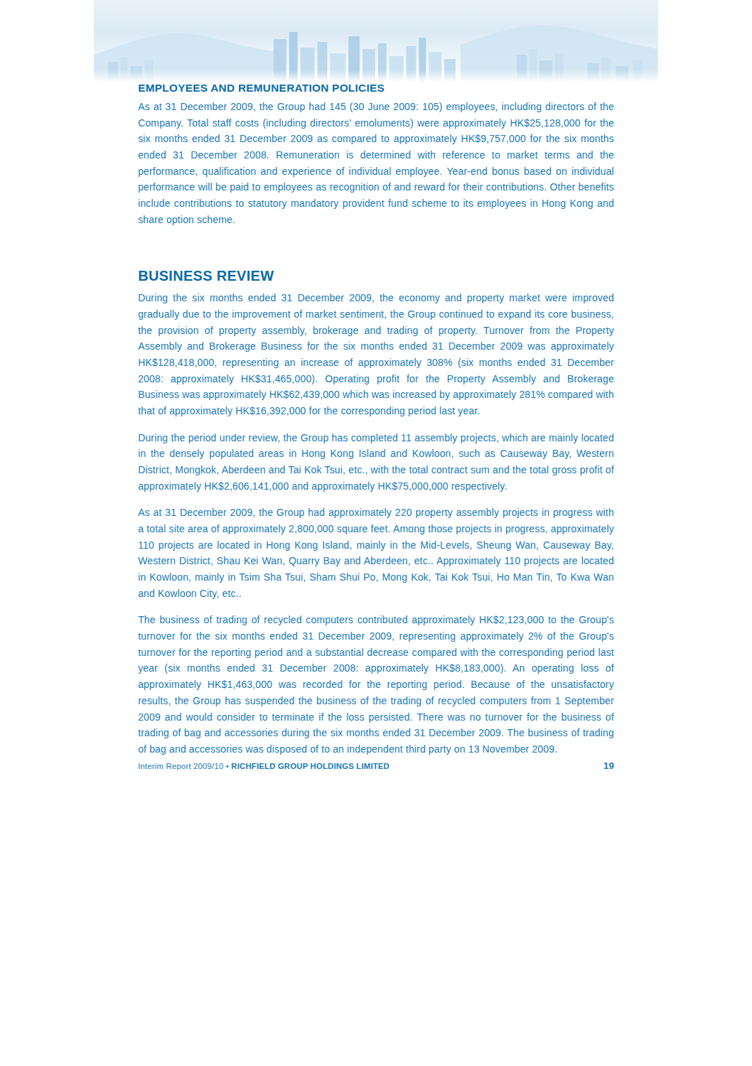Employees and Remuneration Policies
As at 31 December 2009, the Group had 145 (30 June 2009: 105) employees, including directors of the Company. Total staff costs (including directors' emoluments) were approximately HK$25,128,000 for the six months ended 31 December 2009 as compared to approximately HK$9,757,000 for the six months ended 31 December 2008. Remuneration is determined with reference to market terms and the performance, qualification and experience of individual employee. Year-end bonus based on individual performance will be paid to employees as recognition of and reward for their contributions. Other benefits include contributions to statutory mandatory provident fund scheme to its employees in Hong Kong and share option scheme.
Business Review
During the six months ended 31 December 2009, the economy and property market were improved gradually due to the improvement of market sentiment, the Group continued to expand its core business, the provision of property assembly, brokerage and trading of property. Turnover from the Property Assembly and Brokerage Business for the six months ended 31 December 2009 was approximately HK$128,418,000, representing an increase of approximately 308% (six months ended 31 December 2008: approximately HK$31,465,000). Operating profit for the Property Assembly and Brokerage Business was approximately HK$62,439,000 which was increased by approximately 281% compared with that of approximately HK$16,392,000 for the corresponding period last year.
During the period under review, the Group has completed 11 assembly projects, which are mainly located in the densely populated areas in Hong Kong Island and Kowloon, such as Causeway Bay, Western District, Mongkok, Aberdeen and Tai Kok Tsui, etc., with the total contract sum and the total gross profit of approximately HK$2,606,141,000 and approximately HK$75,000,000 respectively.
As at 31 December 2009, the Group had approximately 220 property assembly projects in progress with a total site area of approximately 2,800,000 square feet. Among those projects in progress, approximately 110 projects are located in Hong Kong Island, mainly in the Mid-Levels, Sheung Wan, Causeway Bay, Western District, Shau Kei Wan, Quarry Bay and Aberdeen, etc.. Approximately 110 projects are located in Kowloon, mainly in Tsim Sha Tsui, Sham Shui Po, Mong Kok, Tai Kok Tsui, Ho Man Tin, To Kwa Wan and Kowloon City, etc..
The business of trading of recycled computers contributed approximately HK$2,123,000 to the Group's turnover for the six months ended 31 December 2009, representing approximately 2% of the Group's turnover for the reporting period and a substantial decrease compared with the corresponding period last year (six months ended 31 December 2008: approximately HK$8,183,000). An operating loss of approximately HK$1,463,000 was recorded for the reporting period. Because of the unsatisfactory results, the Group has suspended the business of the trading of recycled computers from 1 September 2009 and would consider to terminate if the loss persisted. There was no turnover for the business of trading of bag and accessories during the six months ended 31 December 2009. The business of trading of bag and accessories was disposed of to an independent third party on 13 November 2009.
Interim Report 2009/10 • RICHFIELD GROUP HOLDINGS LIMITED
19